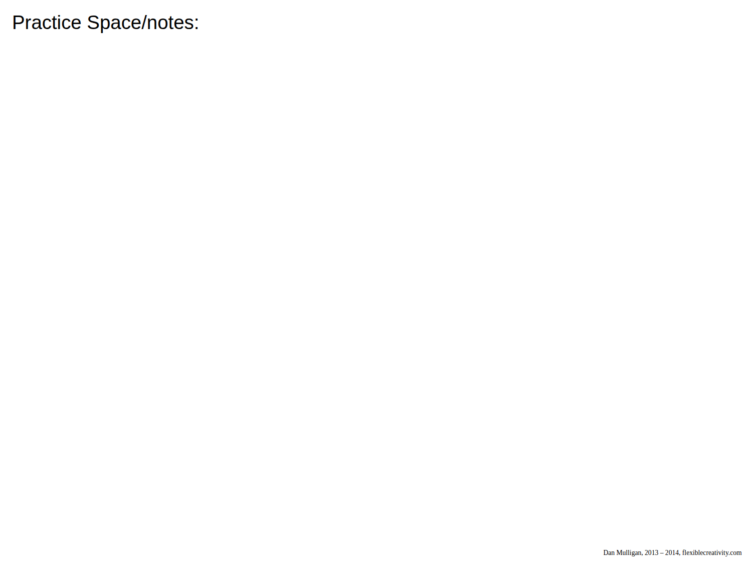Practice Space/notes:
Dan Mulligan, 2013 – 2014, flexiblecreativity.com